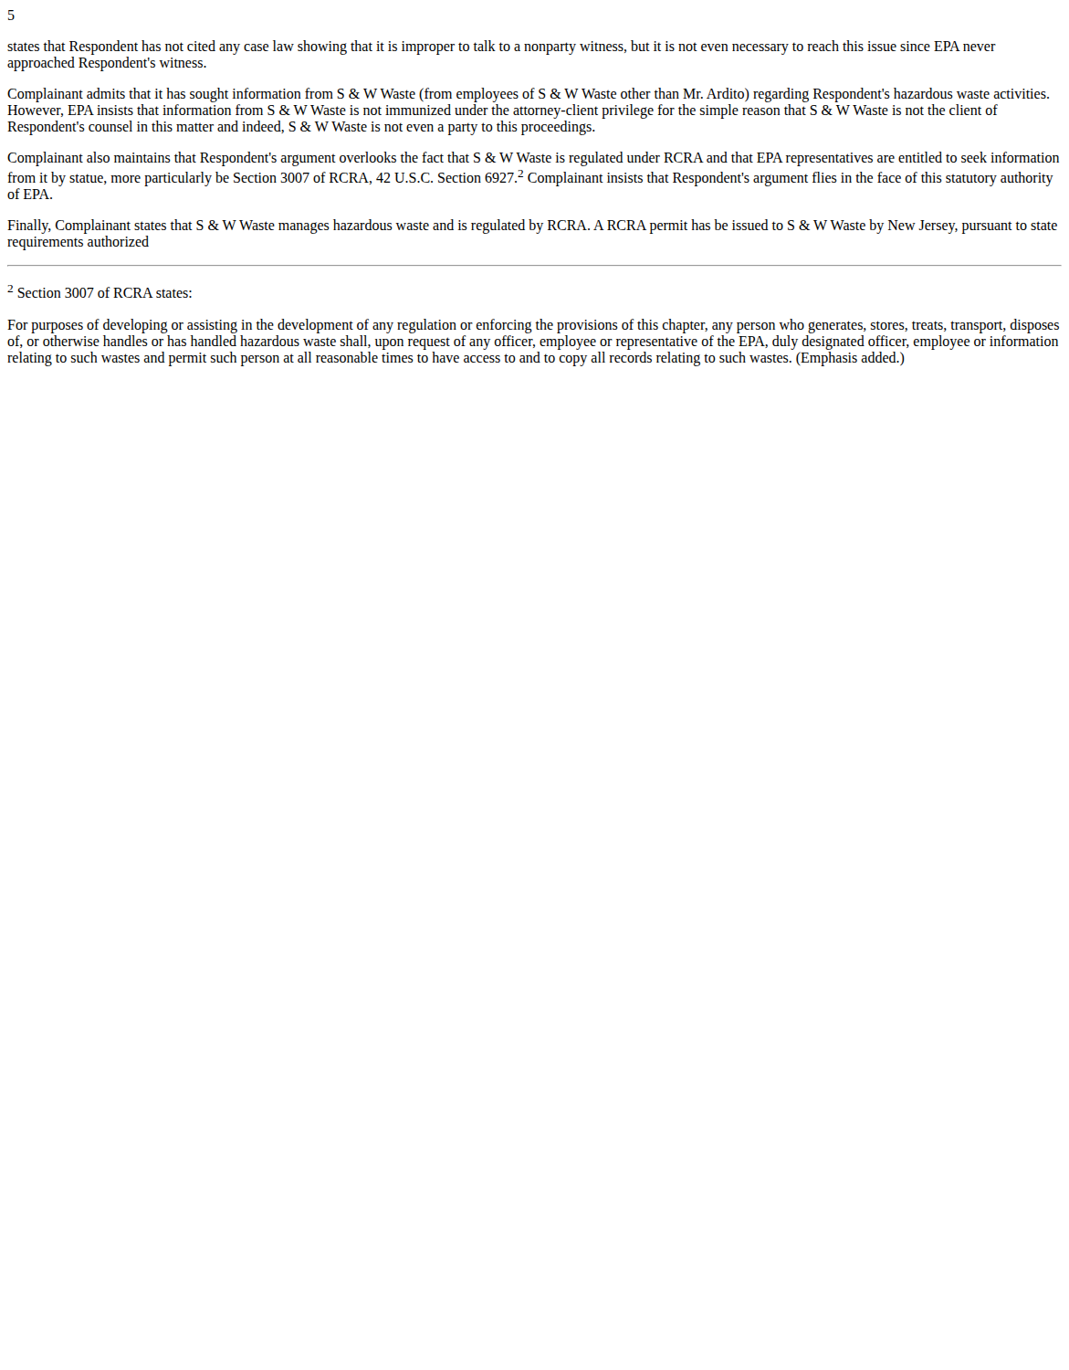5
states that Respondent has not cited any case law showing that it is improper to talk to a nonparty witness, but it is not even necessary to reach this issue since EPA never approached Respondent's witness.
Complainant admits that it has sought information from S & W Waste (from employees of S & W Waste other than Mr. Ardito) regarding Respondent's hazardous waste activities. However, EPA insists that information from S & W Waste is not immunized under the attorney-client privilege for the simple reason that S & W Waste is not the client of Respondent's counsel in this matter and indeed, S & W Waste is not even a party to this proceedings.
Complainant also maintains that Respondent's argument overlooks the fact that S & W Waste is regulated under RCRA and that EPA representatives are entitled to seek information from it by statue, more particularly be Section 3007 of RCRA, 42 U.S.C. Section 6927.2 Complainant insists that Respondent's argument flies in the face of this statutory authority of EPA.
Finally, Complainant states that S & W Waste manages hazardous waste and is regulated by RCRA. A RCRA permit has be issued to S & W Waste by New Jersey, pursuant to state requirements authorized
2 Section 3007 of RCRA states:
For purposes of developing or assisting in the development of any regulation or enforcing the provisions of this chapter, any person who generates, stores, treats, transport, disposes of, or otherwise handles or has handled hazardous waste shall, upon request of any officer, employee or representative of the EPA, duly designated officer, employee or information relating to such wastes and permit such person at all reasonable times to have access to and to copy all records relating to such wastes. (Emphasis added.)